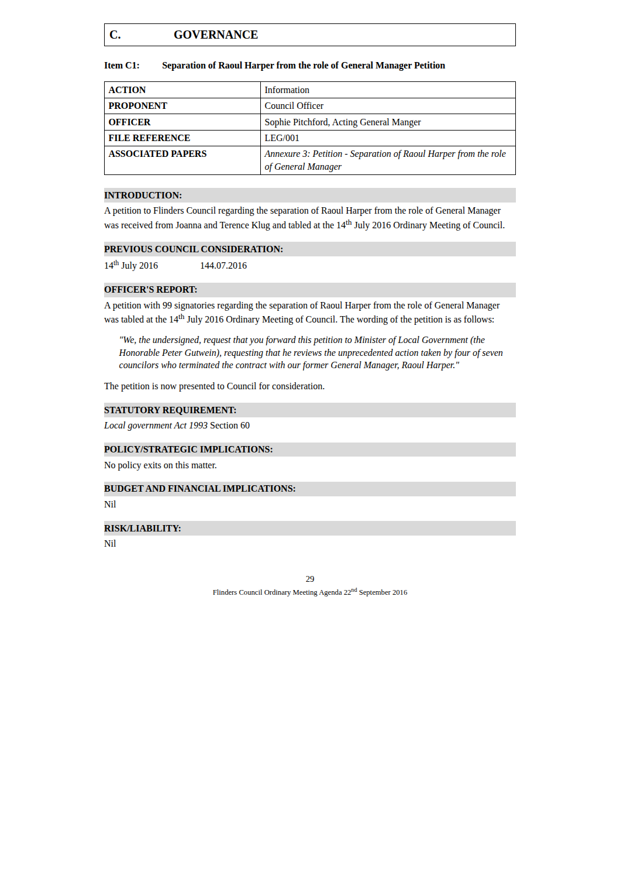C. GOVERNANCE
Item C1: Separation of Raoul Harper from the role of General Manager Petition
| ACTION | Information |
| PROPONENT | Council Officer |
| OFFICER | Sophie Pitchford, Acting General Manger |
| FILE REFERENCE | LEG/001 |
| ASSOCIATED PAPERS | Annexure 3: Petition - Separation of Raoul Harper from the role of General Manager |
INTRODUCTION:
A petition to Flinders Council regarding the separation of Raoul Harper from the role of General Manager was received from Joanna and Terence Klug and tabled at the 14th July 2016 Ordinary Meeting of Council.
PREVIOUS COUNCIL CONSIDERATION:
14th July 2016 144.07.2016
OFFICER'S REPORT:
A petition with 99 signatories regarding the separation of Raoul Harper from the role of General Manager was tabled at the 14th July 2016 Ordinary Meeting of Council. The wording of the petition is as follows:
"We, the undersigned, request that you forward this petition to Minister of Local Government (the Honorable Peter Gutwein), requesting that he reviews the unprecedented action taken by four of seven councilors who terminated the contract with our former General Manager, Raoul Harper."
The petition is now presented to Council for consideration.
STATUTORY REQUIREMENT:
Local government Act 1993 Section 60
POLICY/STRATEGIC IMPLICATIONS:
No policy exits on this matter.
BUDGET AND FINANCIAL IMPLICATIONS:
Nil
RISK/LIABILITY:
Nil
29
Flinders Council Ordinary Meeting Agenda 22nd September 2016